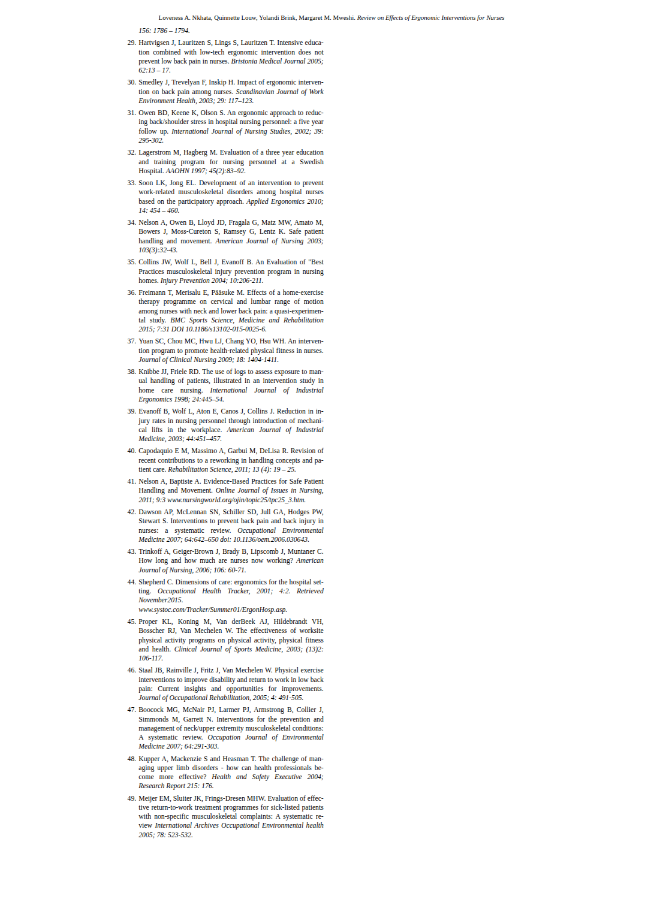Loveness A. Nkhata, Quinnette Louw, Yolandi Brink, Margaret M. Mweshi. Review on Effects of Ergonomic Interventions for Nurses
156: 1786 – 1794.
Hartvigsen J, Lauritzen S, Lings S, Lauritzen T. Intensive education combined with low-tech ergonomic intervention does not prevent low back pain in nurses. Bristonia Medical Journal 2005; 62:13 – 17.
Smedley J, Trevelyan F, Inskip H. Impact of ergonomic intervention on back pain among nurses. Scandinavian Journal of Work Environment Health, 2003; 29: 117–123.
Owen BD, Keene K, Olson S. An ergonomic approach to reducing back/shoulder stress in hospital nursing personnel: a five year follow up. International Journal of Nursing Studies, 2002; 39: 295-302.
Lagerstrom M, Hagberg M. Evaluation of a three year education and training program for nursing personnel at a Swedish Hospital. AAOHN 1997; 45(2):83–92.
Soon LK, Jong EL. Development of an intervention to prevent work-related musculoskeletal disorders among hospital nurses based on the participatory approach. Applied Ergonomics 2010; 14: 454 – 460.
Nelson A, Owen B, Lloyd JD, Fragala G, Matz MW, Amato M, Bowers J, Moss-Cureton S, Ramsey G, Lentz K. Safe patient handling and movement. American Journal of Nursing 2003; 103(3):32-43.
Collins JW, Wolf L, Bell J, Evanoff B. An Evaluation of "Best Practices musculoskeletal injury prevention program in nursing homes. Injury Prevention 2004; 10:206-211.
Freimann T, Merisalu E, Pääsuke M. Effects of a home-exercise therapy programme on cervical and lumbar range of motion among nurses with neck and lower back pain: a quasi-experimental study. BMC Sports Science, Medicine and Rehabilitation 2015; 7:31 DOI 10.1186/s13102-015-0025-6.
Yuan SC, Chou MC, Hwu LJ, Chang YO, Hsu WH. An intervention program to promote health-related physical fitness in nurses. Journal of Clinical Nursing 2009; 18: 1404-1411.
Knibbe JJ, Friele RD. The use of logs to assess exposure to manual handling of patients, illustrated in an intervention study in home care nursing. International Journal of Industrial Ergonomics 1998; 24:445–54.
Evanoff B, Wolf L, Aton E, Canos J, Collins J. Reduction in injury rates in nursing personnel through introduction of mechanical lifts in the workplace. American Journal of Industrial Medicine, 2003; 44:451–457.
Capodaquio E M, Massimo A, Garbui M, DeLisa R. Revision of recent contributions to a reworking in handling concepts and patient care. Rehabilitation Science, 2011; 13 (4): 19 – 25.
Nelson A, Baptiste A. Evidence-Based Practices for Safe Patient Handling and Movement. Online Journal of Issues in Nursing, 2011; 9:3 www.nursingworld.org/ojin/topic25/tpc25_3.htm.
Dawson AP, McLennan SN, Schiller SD, Jull GA, Hodges PW, Stewart S. Interventions to prevent back pain and back injury in nurses: a systematic review. Occupational Environmental Medicine 2007; 64:642–650 doi: 10.1136/oem.2006.030643.
Trinkoff A, Geiger-Brown J, Brady B, Lipscomb J, Muntaner C. How long and how much are nurses now working? American Journal of Nursing, 2006; 106: 60-71.
Shepherd C. Dimensions of care: ergonomics for the hospital setting. Occupational Health Tracker, 2001; 4:2. Retrieved November2015. www.systoc.com/Tracker/Summer01/ErgonHosp.asp.
Proper KL, Koning M, Van derBeek AJ, Hildebrandt VH, Bosscher RJ, Van Mechelen W. The effectiveness of worksite physical activity programs on physical activity, physical fitness and health. Clinical Journal of Sports Medicine, 2003; (13)2: 106-117.
Staal JB, Rainville J, Fritz J, Van Mechelen W. Physical exercise interventions to improve disability and return to work in low back pain: Current insights and opportunities for improvements. Journal of Occupational Rehabilitation, 2005; 4: 491-505.
Boocock MG, McNair PJ, Larmer PJ, Armstrong B, Collier J, Simmonds M, Garrett N. Interventions for the prevention and management of neck/upper extremity musculoskeletal conditions: A systematic review. Occupation Journal of Environmental Medicine 2007; 64:291-303.
Kupper A, Mackenzie S and Heasman T. The challenge of managing upper limb disorders - how can health professionals become more effective? Health and Safety Executive 2004; Research Report 215: 176.
Meijer EM, Sluiter JK, Frings-Dresen MHW. Evaluation of effective return-to-work treatment programmes for sick-listed patients with non-specific musculoskeletal complaints: A systematic review International Archives Occupational Environmental health 2005; 78: 523-532.